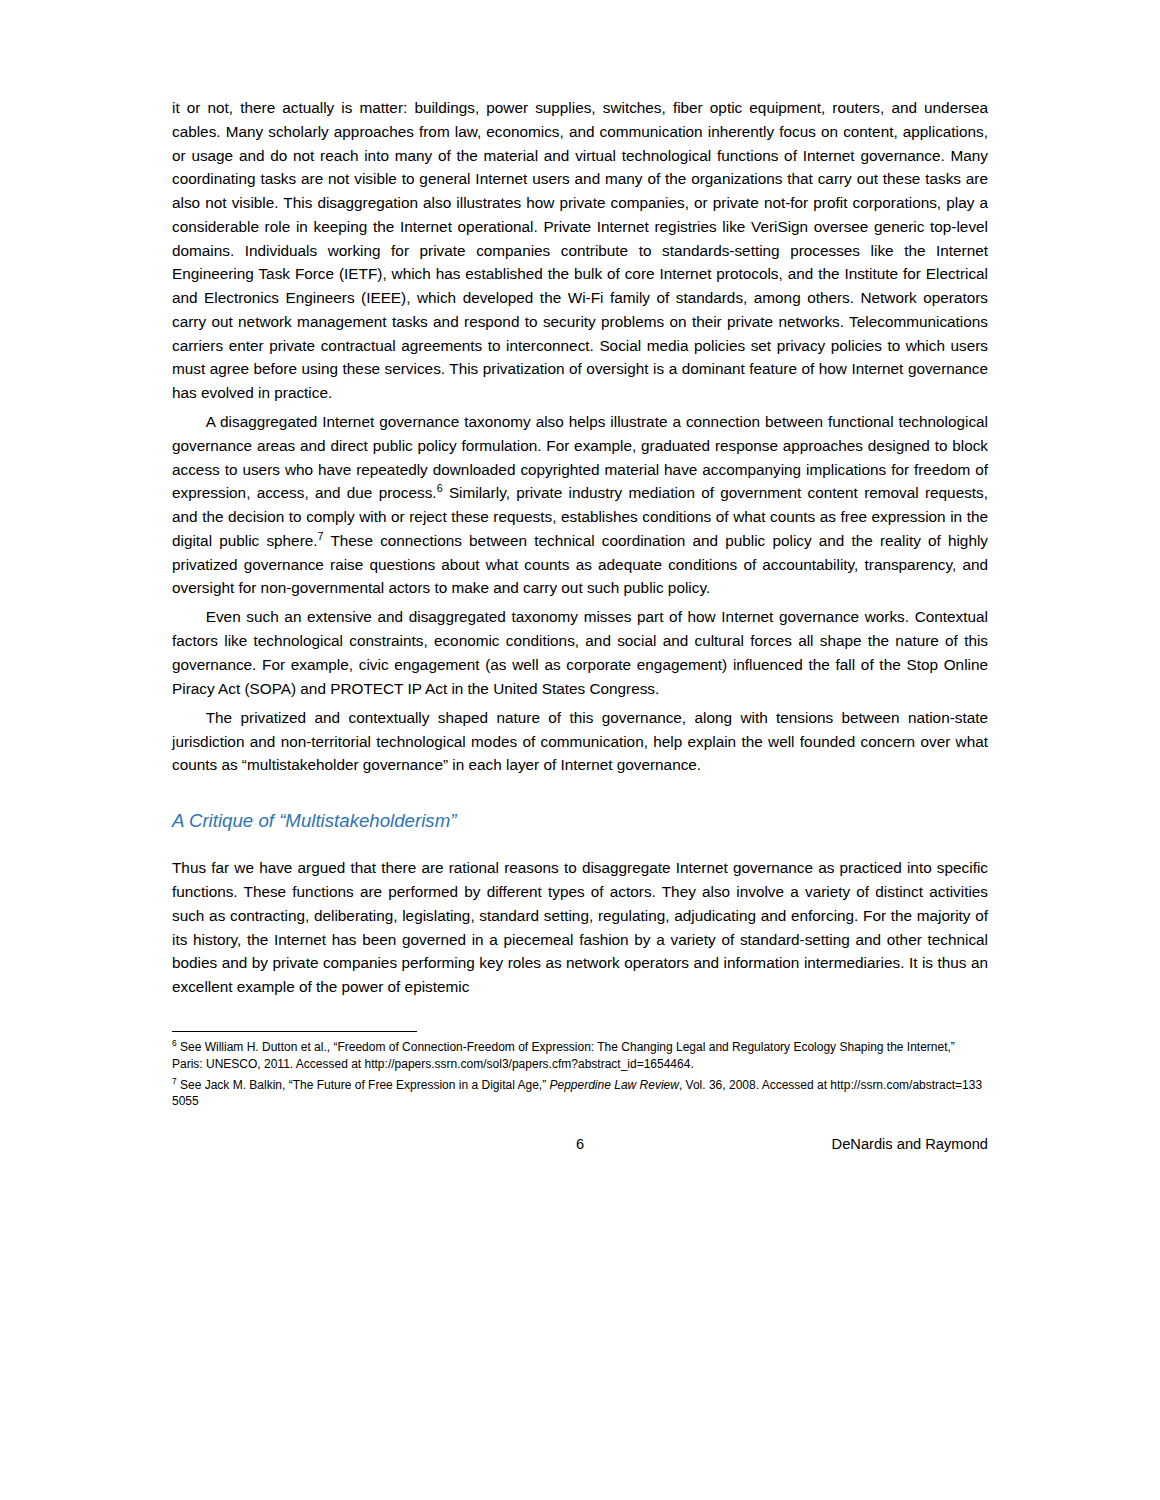it or not, there actually is matter: buildings, power supplies, switches, fiber optic equipment, routers, and undersea cables. Many scholarly approaches from law, economics, and communication inherently focus on content, applications, or usage and do not reach into many of the material and virtual technological functions of Internet governance. Many coordinating tasks are not visible to general Internet users and many of the organizations that carry out these tasks are also not visible. This disaggregation also illustrates how private companies, or private not-for profit corporations, play a considerable role in keeping the Internet operational. Private Internet registries like VeriSign oversee generic top-level domains. Individuals working for private companies contribute to standards-setting processes like the Internet Engineering Task Force (IETF), which has established the bulk of core Internet protocols, and the Institute for Electrical and Electronics Engineers (IEEE), which developed the Wi-Fi family of standards, among others. Network operators carry out network management tasks and respond to security problems on their private networks. Telecommunications carriers enter private contractual agreements to interconnect. Social media policies set privacy policies to which users must agree before using these services. This privatization of oversight is a dominant feature of how Internet governance has evolved in practice.
A disaggregated Internet governance taxonomy also helps illustrate a connection between functional technological governance areas and direct public policy formulation. For example, graduated response approaches designed to block access to users who have repeatedly downloaded copyrighted material have accompanying implications for freedom of expression, access, and due process.6 Similarly, private industry mediation of government content removal requests, and the decision to comply with or reject these requests, establishes conditions of what counts as free expression in the digital public sphere.7 These connections between technical coordination and public policy and the reality of highly privatized governance raise questions about what counts as adequate conditions of accountability, transparency, and oversight for non-governmental actors to make and carry out such public policy.
Even such an extensive and disaggregated taxonomy misses part of how Internet governance works. Contextual factors like technological constraints, economic conditions, and social and cultural forces all shape the nature of this governance. For example, civic engagement (as well as corporate engagement) influenced the fall of the Stop Online Piracy Act (SOPA) and PROTECT IP Act in the United States Congress.
The privatized and contextually shaped nature of this governance, along with tensions between nation-state jurisdiction and non-territorial technological modes of communication, help explain the well founded concern over what counts as “multistakeholder governance” in each layer of Internet governance.
A Critique of “Multistakeholderism”
Thus far we have argued that there are rational reasons to disaggregate Internet governance as practiced into specific functions. These functions are performed by different types of actors. They also involve a variety of distinct activities such as contracting, deliberating, legislating, standard setting, regulating, adjudicating and enforcing. For the majority of its history, the Internet has been governed in a piecemeal fashion by a variety of standard-setting and other technical bodies and by private companies performing key roles as network operators and information intermediaries. It is thus an excellent example of the power of epistemic
6 See William H. Dutton et al., “Freedom of Connection-Freedom of Expression: The Changing Legal and Regulatory Ecology Shaping the Internet,” Paris: UNESCO, 2011. Accessed at http://papers.ssrn.com/sol3/papers.cfm?abstract_id=1654464.
7 See Jack M. Balkin, “The Future of Free Expression in a Digital Age,” Pepperdine Law Review, Vol. 36, 2008. Accessed at http://ssrn.com/abstract=1335055
6 DeNardis and Raymond